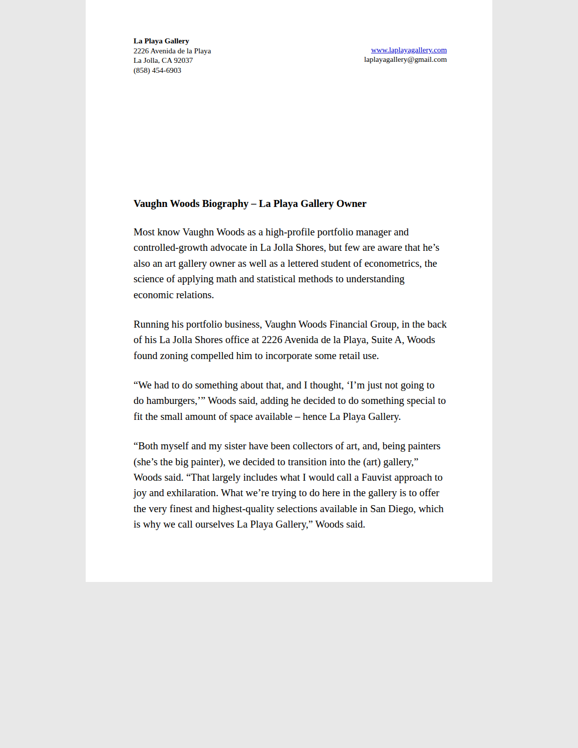La Playa Gallery
2226 Avenida de la Playa
La Jolla, CA 92037
(858) 454-6903
www.laplayagallery.com
laplayagallery@gmail.com
Vaughn Woods Biography – La Playa Gallery Owner
Most know Vaughn Woods as a high-profile portfolio manager and controlled-growth advocate in La Jolla Shores, but few are aware that he’s also an art gallery owner as well as a lettered student of econometrics, the science of applying math and statistical methods to understanding economic relations.
Running his portfolio business, Vaughn Woods Financial Group, in the back of his La Jolla Shores office at 2226 Avenida de la Playa, Suite A, Woods found zoning compelled him to incorporate some retail use.
“We had to do something about that, and I thought, ‘I’m just not going to do hamburgers,’” Woods said, adding he decided to do something special to fit the small amount of space available – hence La Playa Gallery.
“Both myself and my sister have been collectors of art, and, being painters (she’s the big painter), we decided to transition into the (art) gallery,” Woods said. “That largely includes what I would call a Fauvist approach to joy and exhilaration. What we’re trying to do here in the gallery is to offer the very finest and highest-quality selections available in San Diego, which is why we call ourselves La Playa Gallery,” Woods said.